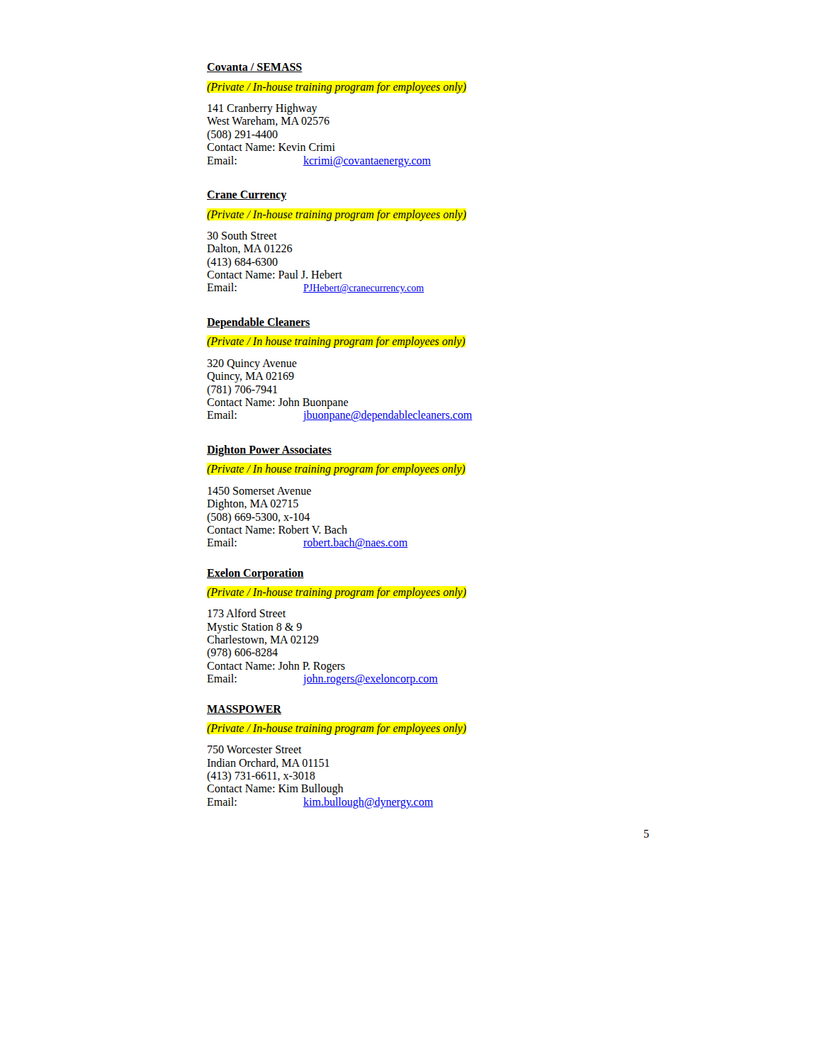Covanta / SEMASS
(Private / In-house training program for employees only)
141 Cranberry Highway West Wareham, MA 02576 (508) 291-4400 Contact Name: Kevin Crimi
Email: kcrimi@covantaenergy.com
Crane Currency
(Private / In-house training program for employees only)
30 South Street Dalton, MA 01226 (413) 684-6300 Contact Name: Paul J. Hebert
Email: PJHebert@cranecurrency.com
Dependable Cleaners
(Private / In house training program for employees only)
320 Quincy Avenue Quincy, MA 02169 (781) 706-7941 Contact Name: John Buonpane
Email: jbuonpane@dependablecleaners.com
Dighton Power Associates
(Private / In house training program for employees only)
1450 Somerset Avenue Dighton, MA 02715 (508) 669-5300, x-104 Contact Name: Robert V. Bach
Email: robert.bach@naes.com
Exelon Corporation
(Private / In-house training program for employees only)
173 Alford Street Mystic Station 8 & 9 Charlestown, MA 02129 (978) 606-8284 Contact Name: John P. Rogers
Email: john.rogers@exeloncorp.com
MASSPOWER
(Private / In-house training program for employees only)
750 Worcester Street Indian Orchard, MA 01151 (413) 731-6611, x-3018 Contact Name: Kim Bullough
Email: kim.bullough@dynergy.com
5